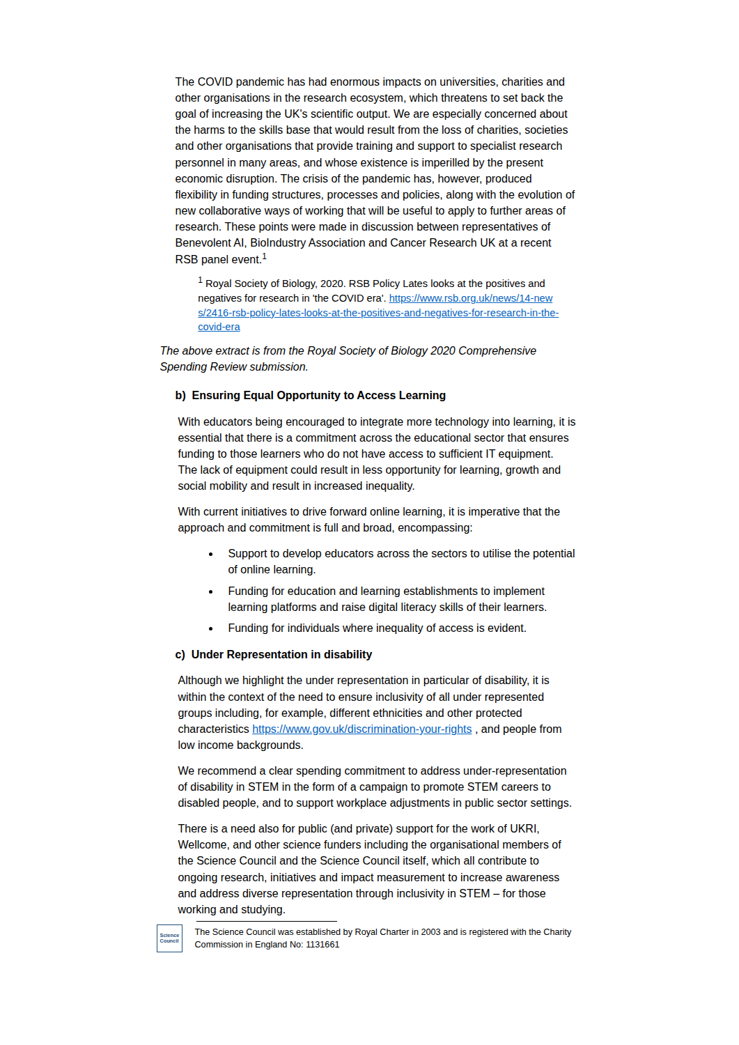The COVID pandemic has had enormous impacts on universities, charities and other organisations in the research ecosystem, which threatens to set back the goal of increasing the UK's scientific output. We are especially concerned about the harms to the skills base that would result from the loss of charities, societies and other organisations that provide training and support to specialist research personnel in many areas, and whose existence is imperilled by the present economic disruption. The crisis of the pandemic has, however, produced flexibility in funding structures, processes and policies, along with the evolution of new collaborative ways of working that will be useful to apply to further areas of research. These points were made in discussion between representatives of Benevolent AI, BioIndustry Association and Cancer Research UK at a recent RSB panel event.1
1 Royal Society of Biology, 2020. RSB Policy Lates looks at the positives and negatives for research in 'the COVID era'. https://www.rsb.org.uk/news/14-news/2416-rsb-policy-lates-looks-at-the-positives-and-negatives-for-research-in-the-covid-era
The above extract is from the Royal Society of Biology 2020 Comprehensive Spending Review submission.
b) Ensuring Equal Opportunity to Access Learning
With educators being encouraged to integrate more technology into learning, it is essential that there is a commitment across the educational sector that ensures funding to those learners who do not have access to sufficient IT equipment. The lack of equipment could result in less opportunity for learning, growth and social mobility and result in increased inequality.
With current initiatives to drive forward online learning, it is imperative that the approach and commitment is full and broad, encompassing:
Support to develop educators across the sectors to utilise the potential of online learning.
Funding for education and learning establishments to implement learning platforms and raise digital literacy skills of their learners.
Funding for individuals where inequality of access is evident.
c) Under Representation in disability
Although we highlight the under representation in particular of disability, it is within the context of the need to ensure inclusivity of all under represented groups including, for example, different ethnicities and other protected characteristics https://www.gov.uk/discrimination-your-rights , and people from low income backgrounds.
We recommend a clear spending commitment to address under-representation of disability in STEM in the form of a campaign to promote STEM careers to disabled people, and to support workplace adjustments in public sector settings.
There is a need also for public (and private) support for the work of UKRI, Wellcome, and other science funders including the organisational members of the Science Council and the Science Council itself, which all contribute to ongoing research, initiatives and impact measurement to increase awareness and address diverse representation through inclusivity in STEM – for those working and studying.
Science
Council
The Science Council was established by Royal Charter in 2003 and is registered with the Charity Commission in England No: 1131661